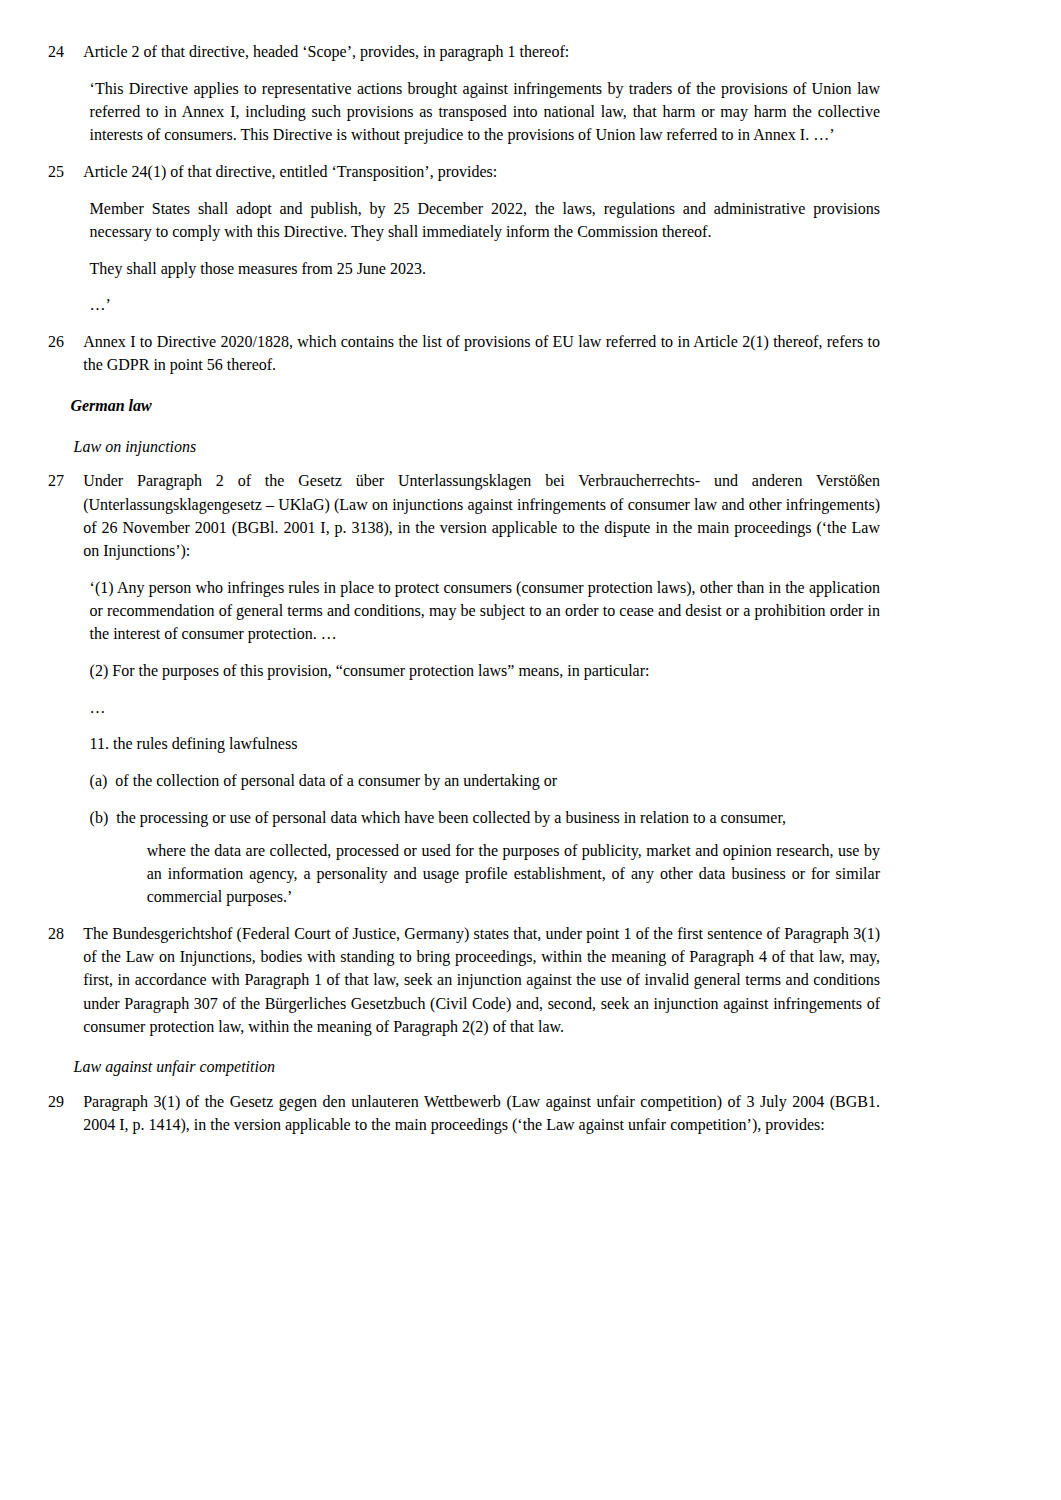24 Article 2 of that directive, headed ‘Scope’, provides, in paragraph 1 thereof:
‘This Directive applies to representative actions brought against infringements by traders of the provisions of Union law referred to in Annex I, including such provisions as transposed into national law, that harm or may harm the collective interests of consumers. This Directive is without prejudice to the provisions of Union law referred to in Annex I. …’
25 Article 24(1) of that directive, entitled ‘Transposition’, provides:
Member States shall adopt and publish, by 25 December 2022, the laws, regulations and administrative provisions necessary to comply with this Directive. They shall immediately inform the Commission thereof.
They shall apply those measures from 25 June 2023.
…’
26 Annex I to Directive 2020/1828, which contains the list of provisions of EU law referred to in Article 2(1) thereof, refers to the GDPR in point 56 thereof.
German law
Law on injunctions
27 Under Paragraph 2 of the Gesetz über Unterlassungsklagen bei Verbraucherrechts- und anderen Verstößen (Unterlassungsklagengesetz – UKlaG) (Law on injunctions against infringements of consumer law and other infringements) of 26 November 2001 (BGBl. 2001 I, p. 3138), in the version applicable to the dispute in the main proceedings (‘the Law on Injunctions’):
‘(1) Any person who infringes rules in place to protect consumers (consumer protection laws), other than in the application or recommendation of general terms and conditions, may be subject to an order to cease and desist or a prohibition order in the interest of consumer protection. …
(2) For the purposes of this provision, “consumer protection laws” means, in particular:
…
11. the rules defining lawfulness
(a) of the collection of personal data of a consumer by an undertaking or
(b) the processing or use of personal data which have been collected by a business in relation to a consumer, where the data are collected, processed or used for the purposes of publicity, market and opinion research, use by an information agency, a personality and usage profile establishment, of any other data business or for similar commercial purposes.’
28 The Bundesgerichtshof (Federal Court of Justice, Germany) states that, under point 1 of the first sentence of Paragraph 3(1) of the Law on Injunctions, bodies with standing to bring proceedings, within the meaning of Paragraph 4 of that law, may, first, in accordance with Paragraph 1 of that law, seek an injunction against the use of invalid general terms and conditions under Paragraph 307 of the Bürgerliches Gesetzbuch (Civil Code) and, second, seek an injunction against infringements of consumer protection law, within the meaning of Paragraph 2(2) of that law.
Law against unfair competition
29 Paragraph 3(1) of the Gesetz gegen den unlauteren Wettbewerb (Law against unfair competition) of 3 July 2004 (BGB1. 2004 I, p. 1414), in the version applicable to the main proceedings (‘the Law against unfair competition’), provides: